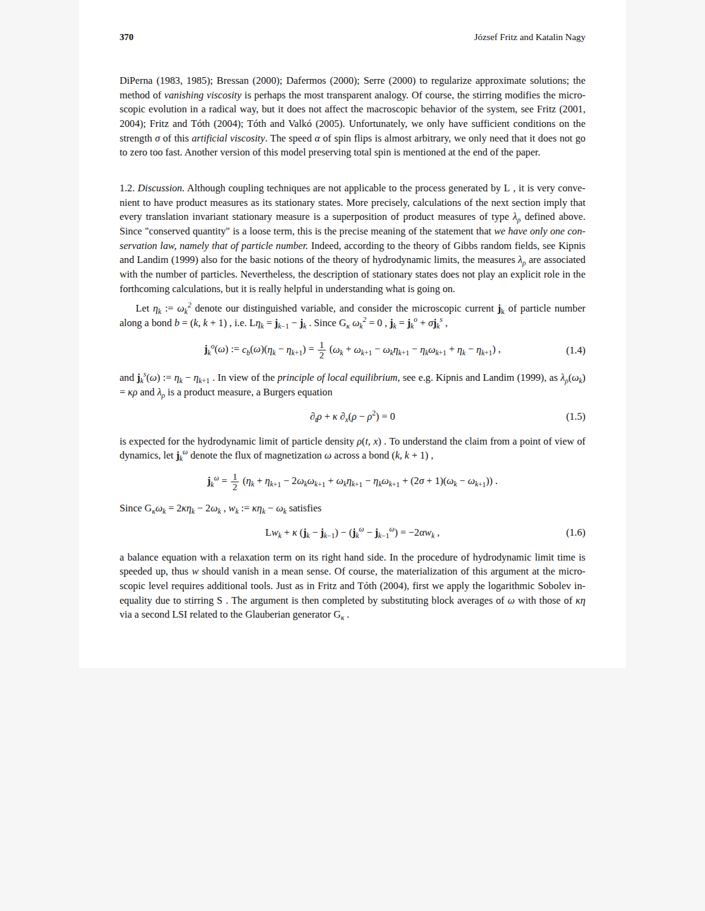370 József Fritz and Katalin Nagy
DiPerna (1983, 1985); Bressan (2000); Dafermos (2000); Serre (2000) to regularize approximate solutions; the method of vanishing viscosity is perhaps the most transparent analogy. Of course, the stirring modifies the microscopic evolution in a radical way, but it does not affect the macroscopic behavior of the system, see Fritz (2001, 2004); Fritz and Tóth (2004); Tóth and Valkó (2005). Unfortunately, we only have sufficient conditions on the strength σ of this artificial viscosity. The speed α of spin flips is almost arbitrary, we only need that it does not go to zero too fast. Another version of this model preserving total spin is mentioned at the end of the paper.
1.2. Discussion. Although coupling techniques are not applicable to the process generated by L , it is very convenient to have product measures as its stationary states. More precisely, calculations of the next section imply that every translation invariant stationary measure is a superposition of product measures of type λρ defined above. Since "conserved quantity" is a loose term, this is the precise meaning of the statement that we have only one conservation law, namely that of particle number. Indeed, according to the theory of Gibbs random fields, see Kipnis and Landim (1999) also for the basic notions of the theory of hydrodynamic limits, the measures λρ are associated with the number of particles. Nevertheless, the description of stationary states does not play an explicit role in the forthcoming calculations, but it is really helpful in understanding what is going on.
Let ηk := ωk2 denote our distinguished variable, and consider the microscopic current jk of particle number along a bond b = (k, k + 1) , i.e. Lηk = jk−1 − jk . Since Gκ ωk2 = 0 , jk = jko + σjks ,
jko(ω) := cb(ω)(ηk − ηk+1) = 12 (ωk + ωk+1 − ωk ηk+1 − ηk ωk+1 + ηk − ηk+1) , (1.4)
and jks(ω) := ηk − ηk+1 . In view of the principle of local equilibrium, see e.g. Kipnis and Landim (1999), as λρ(ωk) = κρ and λρ is a product measure, a Burgers equation
∂tρ + κ ∂x(ρ − ρ2) = 0 (1.5)
is expected for the hydrodynamic limit of particle density ρ(t, x) . To understand the claim from a point of view of dynamics, let jkω denote the flux of magnetization ω across a bond (k, k + 1) ,
jkω = 12 (ηk + ηk+1 − 2ωk ωk+1 + ωk ηk+1 − ηk ωk+1 + (2σ + 1)(ωk − ωk+1)) .
Since Gκωk = 2κηk − 2ωk , wk := κηk − ωk satisfies
Lwk + κ (jk − jk−1) − (jkω − jk−1ω) = −2αwk , (1.6)
a balance equation with a relaxation term on its right hand side. In the procedure of hydrodynamic limit time is speeded up, thus w should vanish in a mean sense. Of course, the materialization of this argument at the microscopic level requires additional tools. Just as in Fritz and Tóth (2004), first we apply the logarithmic Sobolev inequality due to stirring S . The argument is then completed by substituting block averages of ω with those of κη via a second LSI related to the Glauberian generator Gκ .